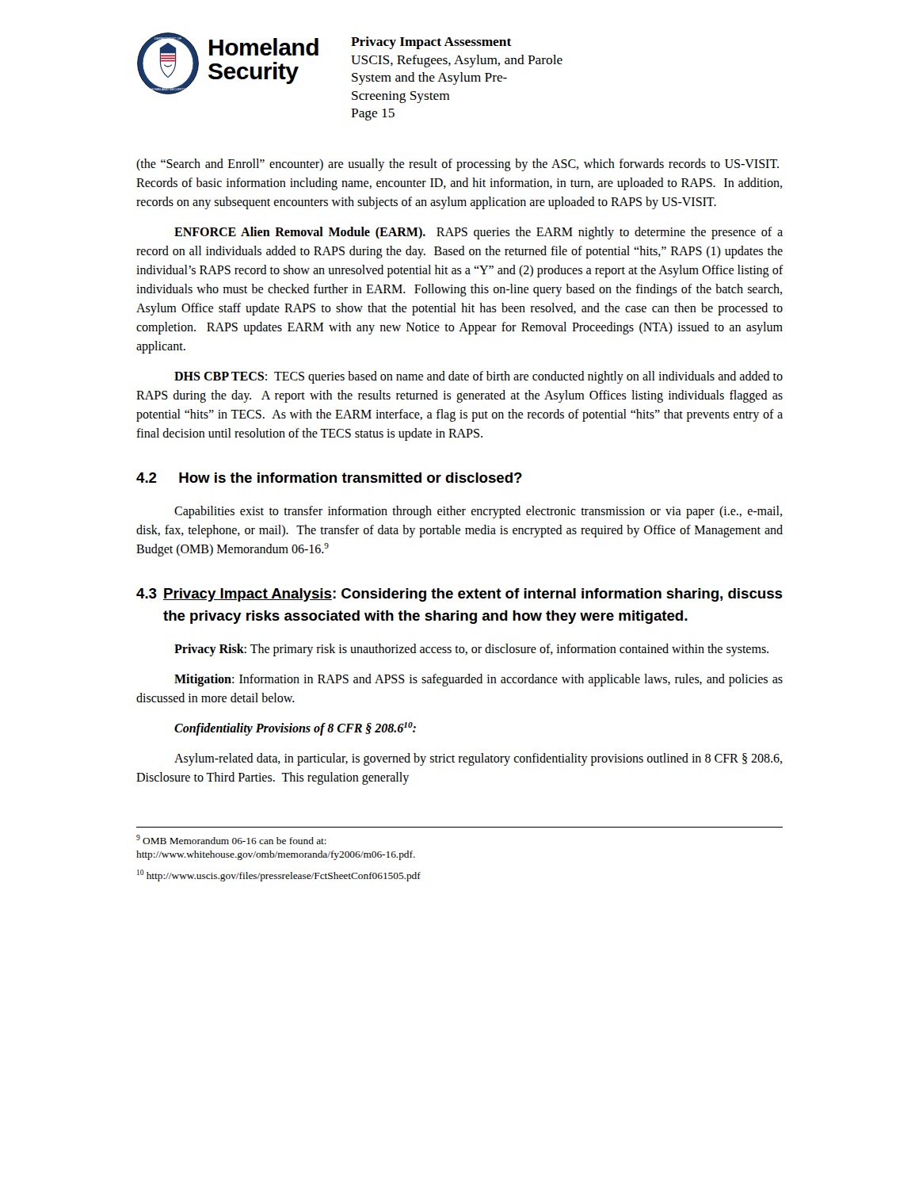DEPARTMENT OF HOMELAND SECURITY U.S.
Homeland
Security
Privacy Impact Assessment
USCIS, Refugees, Asylum, and Parole
System and the Asylum Pre-
Screening System
Page 15
(the “Search and Enroll” encounter) are usually the result of processing by the ASC, which forwards records to US-VISIT. Records of basic information including name, encounter ID, and hit information, in turn, are uploaded to RAPS. In addition, records on any subsequent encounters with subjects of an asylum application are uploaded to RAPS by US-VISIT.
ENFORCE Alien Removal Module (EARM). RAPS queries the EARM nightly to determine the presence of a record on all individuals added to RAPS during the day. Based on the returned file of potential “hits,” RAPS (1) updates the individual’s RAPS record to show an unresolved potential hit as a “Y” and (2) produces a report at the Asylum Office listing of individuals who must be checked further in EARM. Following this on-line query based on the findings of the batch search, Asylum Office staff update RAPS to show that the potential hit has been resolved, and the case can then be processed to completion. RAPS updates EARM with any new Notice to Appear for Removal Proceedings (NTA) issued to an asylum applicant.
DHS CBP TECS: TECS queries based on name and date of birth are conducted nightly on all individuals and added to RAPS during the day. A report with the results returned is generated at the Asylum Offices listing individuals flagged as potential “hits” in TECS. As with the EARM interface, a flag is put on the records of potential “hits” that prevents entry of a final decision until resolution of the TECS status is update in RAPS.
4.2 How is the information transmitted or disclosed?
Capabilities exist to transfer information through either encrypted electronic transmission or via paper (i.e., e-mail, disk, fax, telephone, or mail). The transfer of data by portable media is encrypted as required by Office of Management and Budget (OMB) Memorandum 06-16.9
4.3 Privacy Impact Analysis: Considering the extent of internal information sharing, discuss the privacy risks associated with the sharing and how they were mitigated.
Privacy Risk: The primary risk is unauthorized access to, or disclosure of, information contained within the systems.
Mitigation: Information in RAPS and APSS is safeguarded in accordance with applicable laws, rules, and policies as discussed in more detail below.
Confidentiality Provisions of 8 CFR § 208.610:
Asylum-related data, in particular, is governed by strict regulatory confidentiality provisions outlined in 8 CFR § 208.6, Disclosure to Third Parties. This regulation generally
9 OMB Memorandum 06-16 can be found at:
http://www.whitehouse.gov/omb/memoranda/fy2006/m06-16.pdf.
10 http://www.uscis.gov/files/pressrelease/FctSheetConf061505.pdf